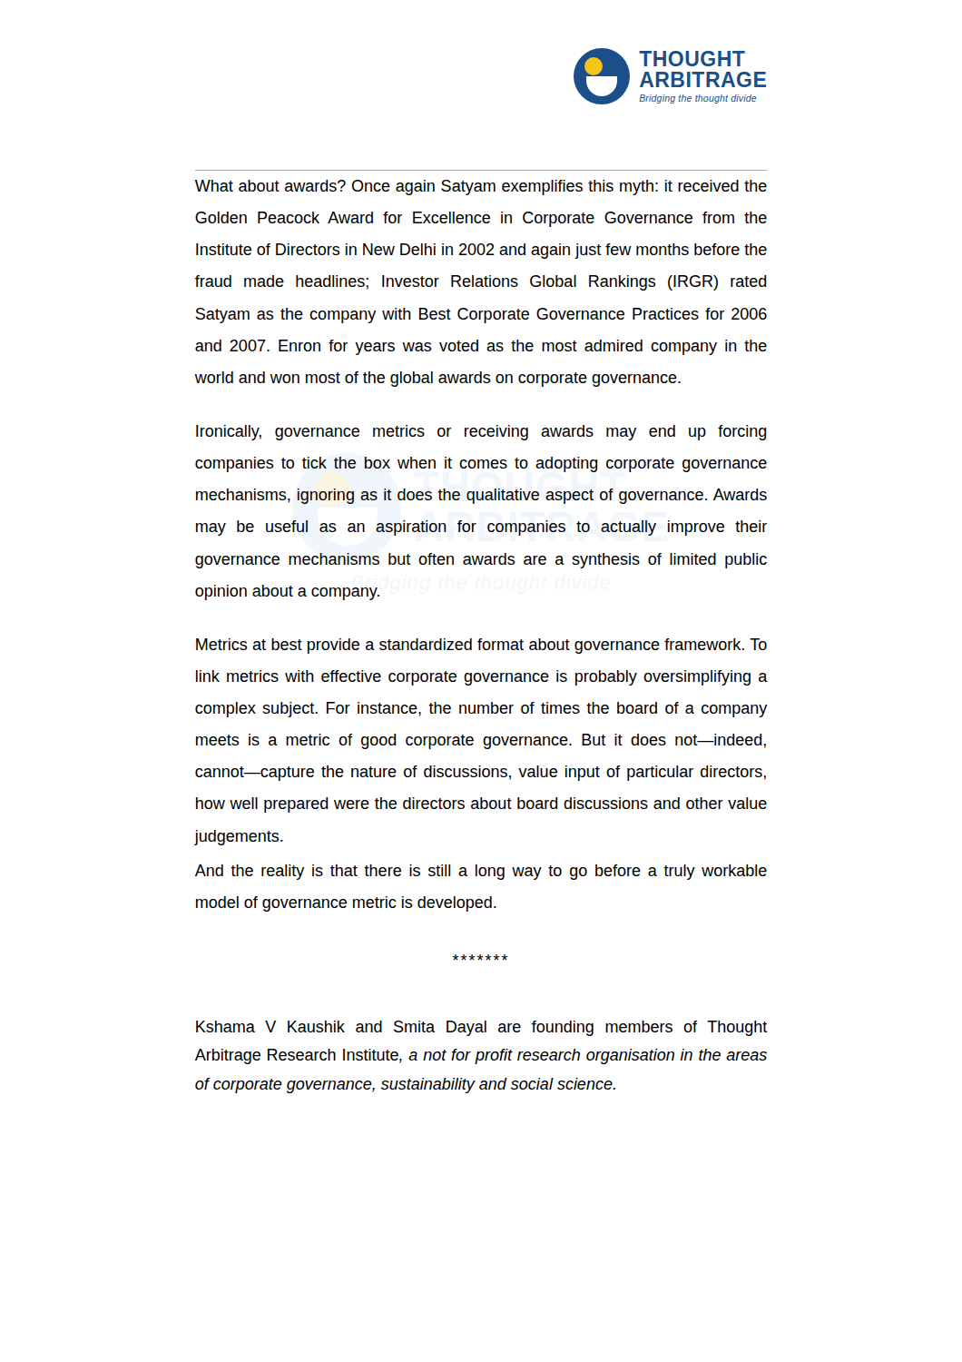THOUGHT ARBITRAGE
Bridging the thought divide
THOUGHT ARBITRAGE Bridging the thought divide
What about awards? Once again Satyam exemplifies this myth: it received the Golden Peacock Award for Excellence in Corporate Governance from the Institute of Directors in New Delhi in 2002 and again just few months before the fraud made headlines; Investor Relations Global Rankings (IRGR) rated Satyam as the company with Best Corporate Governance Practices for 2006 and 2007. Enron for years was voted as the most admired company in the world and won most of the global awards on corporate governance.
Ironically, governance metrics or receiving awards may end up forcing companies to tick the box when it comes to adopting corporate governance mechanisms, ignoring as it does the qualitative aspect of governance. Awards may be useful as an aspiration for companies to actually improve their governance mechanisms but often awards are a synthesis of limited public opinion about a company.
Metrics at best provide a standardized format about governance framework. To link metrics with effective corporate governance is probably oversimplifying a complex subject. For instance, the number of times the board of a company meets is a metric of good corporate governance. But it does not—indeed, cannot—capture the nature of discussions, value input of particular directors, how well prepared were the directors about board discussions and other value judgements.
And the reality is that there is still a long way to go before a truly workable model of governance metric is developed.
*******
Kshama V Kaushik and Smita Dayal are founding members of Thought Arbitrage Research Institute, a not for profit research organisation in the areas of corporate governance, sustainability and social science.